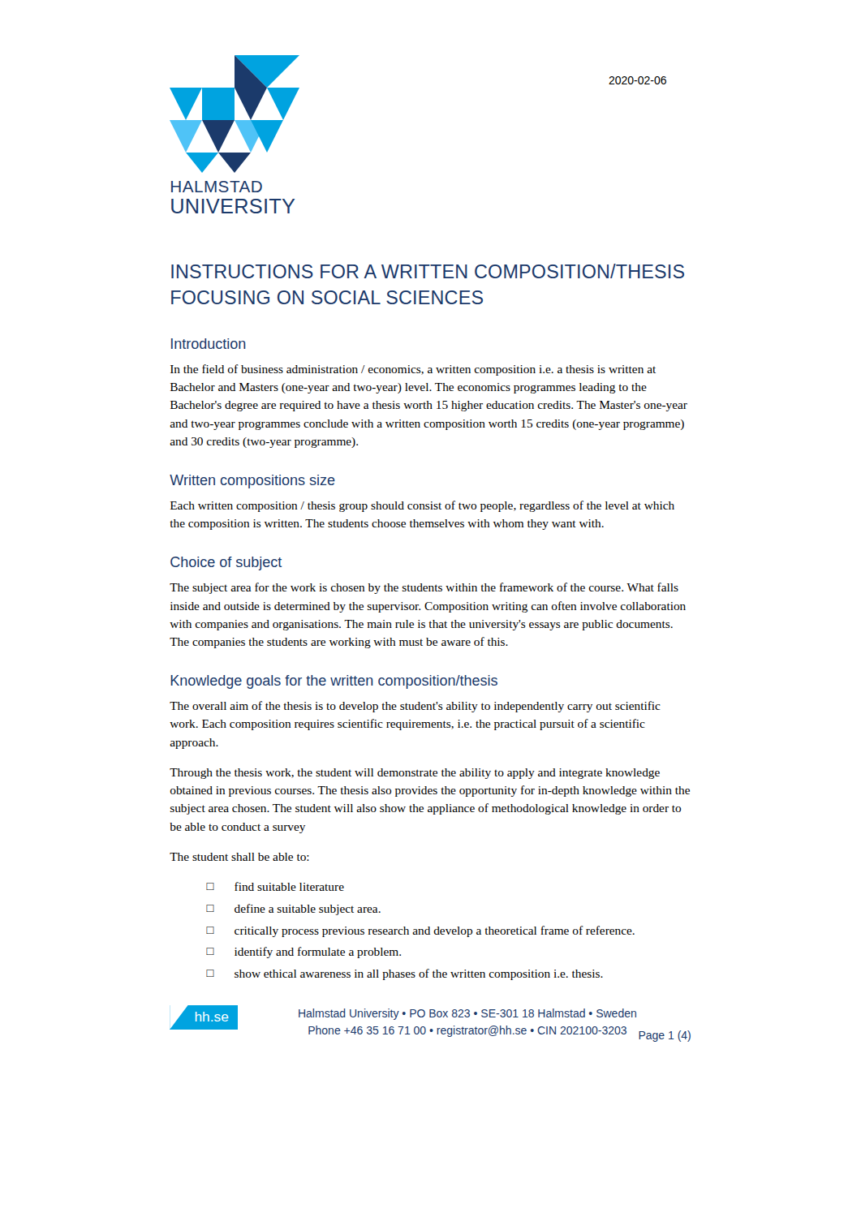HALMSTAD
UNIVERSITY
2020-02-06
Instructions for a written composition/thesis focusing on social sciences
Introduction
In the field of business administration / economics, a written composition i.e. a thesis is written at Bachelor and Masters (one-year and two-year) level. The economics programmes leading to the Bachelor's degree are required to have a thesis worth 15 higher education credits. The Master's one-year and two-year programmes conclude with a written composition worth 15 credits (one-year programme) and 30 credits (two-year programme).
Written compositions size
Each written composition / thesis group should consist of two people, regardless of the level at which the composition is written. The students choose themselves with whom they want with.
Choice of subject
The subject area for the work is chosen by the students within the framework of the course. What falls inside and outside is determined by the supervisor. Composition writing can often involve collaboration with companies and organisations. The main rule is that the university's essays are public documents. The companies the students are working with must be aware of this.
Knowledge goals for the written composition/thesis
The overall aim of the thesis is to develop the student's ability to independently carry out scientific work. Each composition requires scientific requirements, i.e. the practical pursuit of a scientific approach.
Through the thesis work, the student will demonstrate the ability to apply and integrate knowledge obtained in previous courses. The thesis also provides the opportunity for in-depth knowledge within the subject area chosen. The student will also show the appliance of methodological knowledge in order to be able to conduct a survey
The student shall be able to:
find suitable literature
define a suitable subject area.
critically process previous research and develop a theoretical frame of reference.
identify and formulate a problem.
show ethical awareness in all phases of the written composition i.e. thesis.
hh.se
Halmstad University • PO Box 823 • SE-301 18 Halmstad • Sweden
Phone +46 35 16 71 00 • registrator@hh.se • CIN 202100-3203
Page 1 (4)